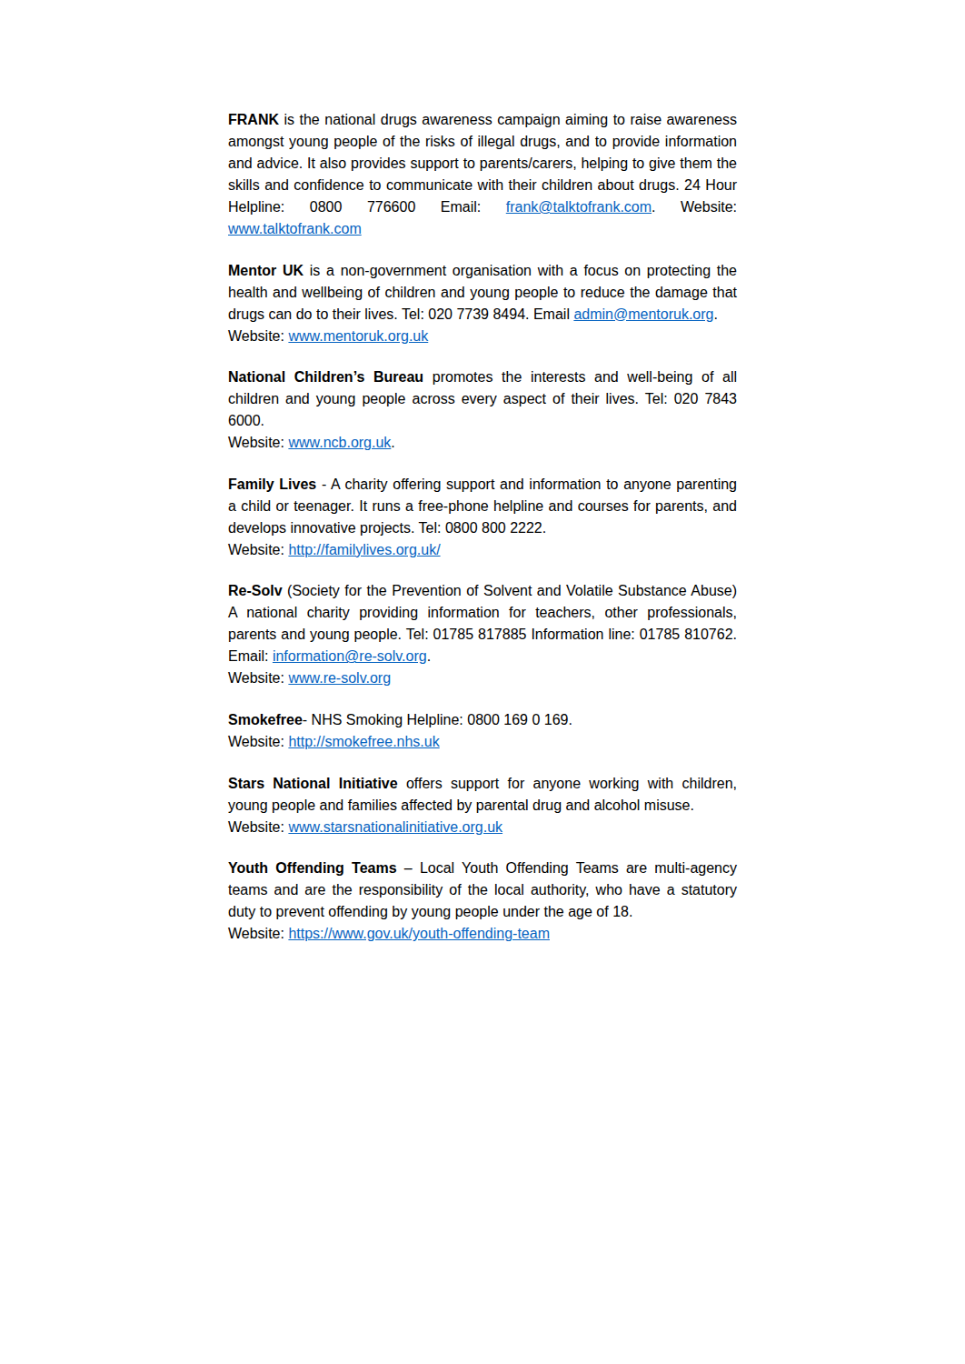FRANK is the national drugs awareness campaign aiming to raise awareness amongst young people of the risks of illegal drugs, and to provide information and advice. It also provides support to parents/carers, helping to give them the skills and confidence to communicate with their children about drugs. 24 Hour Helpline: 0800 776600 Email: frank@talktofrank.com. Website: www.talktofrank.com
Mentor UK is a non-government organisation with a focus on protecting the health and wellbeing of children and young people to reduce the damage that drugs can do to their lives. Tel: 020 7739 8494. Email admin@mentoruk.org.
Website: www.mentoruk.org.uk
National Children’s Bureau promotes the interests and well-being of all children and young people across every aspect of their lives. Tel: 020 7843 6000.
Website: www.ncb.org.uk.
Family Lives - A charity offering support and information to anyone parenting a child or teenager. It runs a free-phone helpline and courses for parents, and develops innovative projects. Tel: 0800 800 2222.
Website: http://familylives.org.uk/
Re-Solv (Society for the Prevention of Solvent and Volatile Substance Abuse) A national charity providing information for teachers, other professionals, parents and young people. Tel: 01785 817885 Information line: 01785 810762. Email: information@re-solv.org.
Website: www.re-solv.org
Smokefree- NHS Smoking Helpline: 0800 169 0 169.
Website: http://smokefree.nhs.uk
Stars National Initiative offers support for anyone working with children, young people and families affected by parental drug and alcohol misuse.
Website: www.starsnationalinitiative.org.uk
Youth Offending Teams – Local Youth Offending Teams are multi-agency teams and are the responsibility of the local authority, who have a statutory duty to prevent offending by young people under the age of 18.
Website: https://www.gov.uk/youth-offending-team